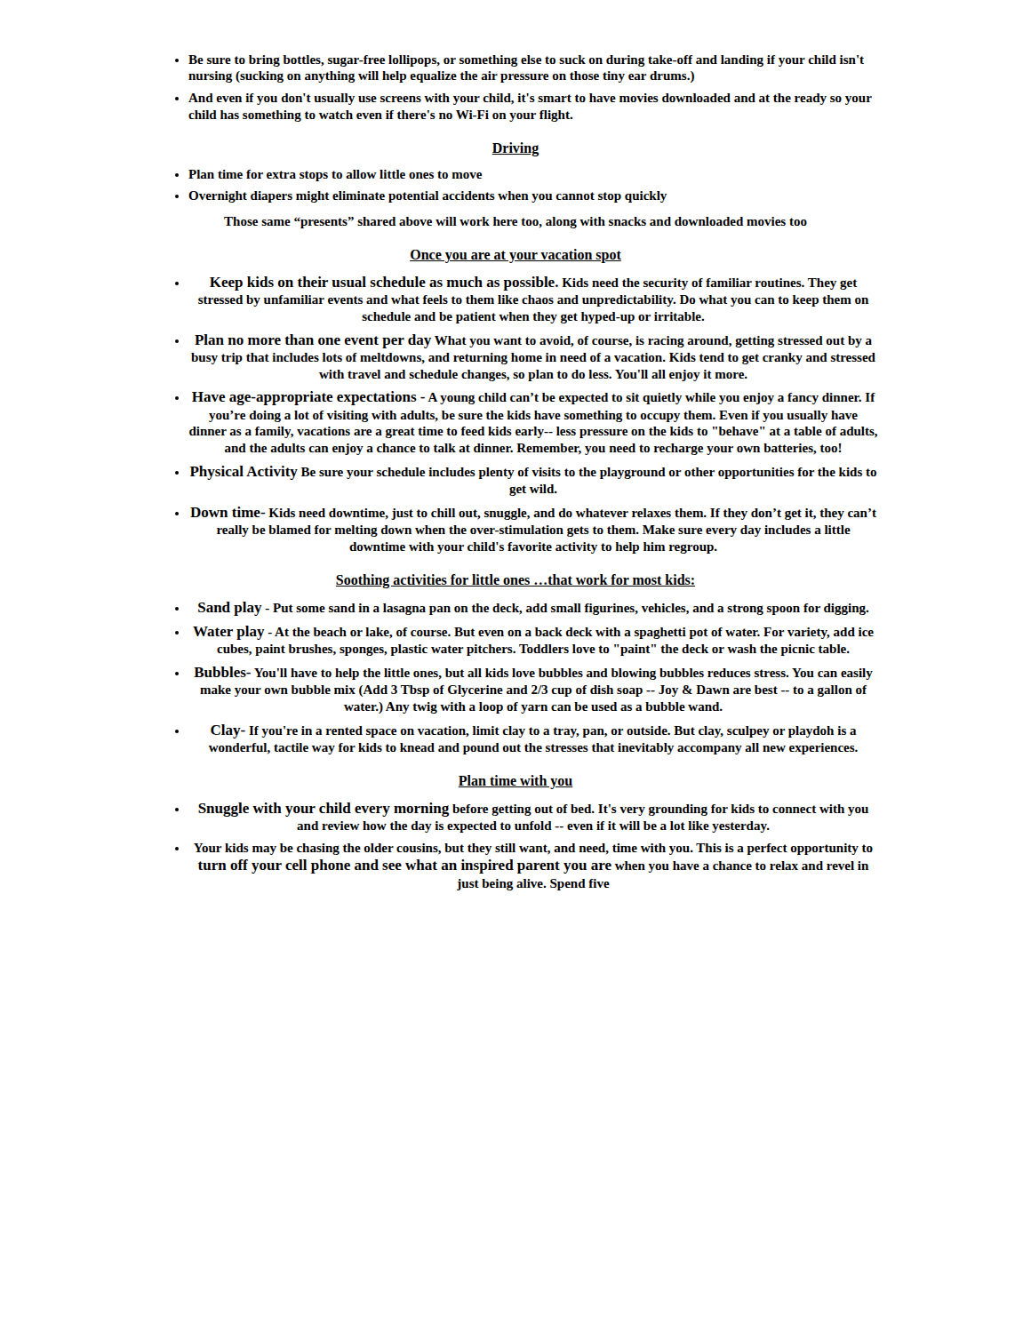Be sure to bring bottles, sugar-free lollipops, or something else to suck on during take-off and landing if your child isn't nursing (sucking on anything will help equalize the air pressure on those tiny ear drums.)
And even if you don't usually use screens with your child, it's smart to have movies downloaded and at the ready so your child has something to watch even if there's no Wi-Fi on your flight.
Driving
Plan time for extra stops to allow little ones to move
Overnight diapers might eliminate potential accidents when you cannot stop quickly
Those same “presents” shared above will work here too, along with snacks and downloaded movies too
Once you are at your vacation spot
Keep kids on their usual schedule as much as possible. Kids need the security of familiar routines. They get stressed by unfamiliar events and what feels to them like chaos and unpredictability. Do what you can to keep them on schedule and be patient when they get hyped-up or irritable.
Plan no more than one event per day What you want to avoid, of course, is racing around, getting stressed out by a busy trip that includes lots of meltdowns, and returning home in need of a vacation. Kids tend to get cranky and stressed with travel and schedule changes, so plan to do less. You'll all enjoy it more.
Have age-appropriate expectations - A young child can’t be expected to sit quietly while you enjoy a fancy dinner. If you’re doing a lot of visiting with adults, be sure the kids have something to occupy them. Even if you usually have dinner as a family, vacations are a great time to feed kids early-- less pressure on the kids to "behave" at a table of adults, and the adults can enjoy a chance to talk at dinner. Remember, you need to recharge your own batteries, too!
Physical Activity Be sure your schedule includes plenty of visits to the playground or other opportunities for the kids to get wild.
Down time- Kids need downtime, just to chill out, snuggle, and do whatever relaxes them. If they don’t get it, they can’t really be blamed for melting down when the over-stimulation gets to them. Make sure every day includes a little downtime with your child's favorite activity to help him regroup.
Soothing activities for little ones …that work for most kids:
Sand play - Put some sand in a lasagna pan on the deck, add small figurines, vehicles, and a strong spoon for digging.
Water play - At the beach or lake, of course. But even on a back deck with a spaghetti pot of water. For variety, add ice cubes, paint brushes, sponges, plastic water pitchers. Toddlers love to "paint" the deck or wash the picnic table.
Bubbles- You'll have to help the little ones, but all kids love bubbles and blowing bubbles reduces stress. You can easily make your own bubble mix (Add 3 Tbsp of Glycerine and 2/3 cup of dish soap -- Joy & Dawn are best -- to a gallon of water.) Any twig with a loop of yarn can be used as a bubble wand.
Clay- If you're in a rented space on vacation, limit clay to a tray, pan, or outside. But clay, sculpey or playdoh is a wonderful, tactile way for kids to knead and pound out the stresses that inevitably accompany all new experiences.
Plan time with you
Snuggle with your child every morning before getting out of bed. It's very grounding for kids to connect with you and review how the day is expected to unfold -- even if it will be a lot like yesterday.
Your kids may be chasing the older cousins, but they still want, and need, time with you. This is a perfect opportunity to turn off your cell phone and see what an inspired parent you are when you have a chance to relax and revel in just being alive. Spend five